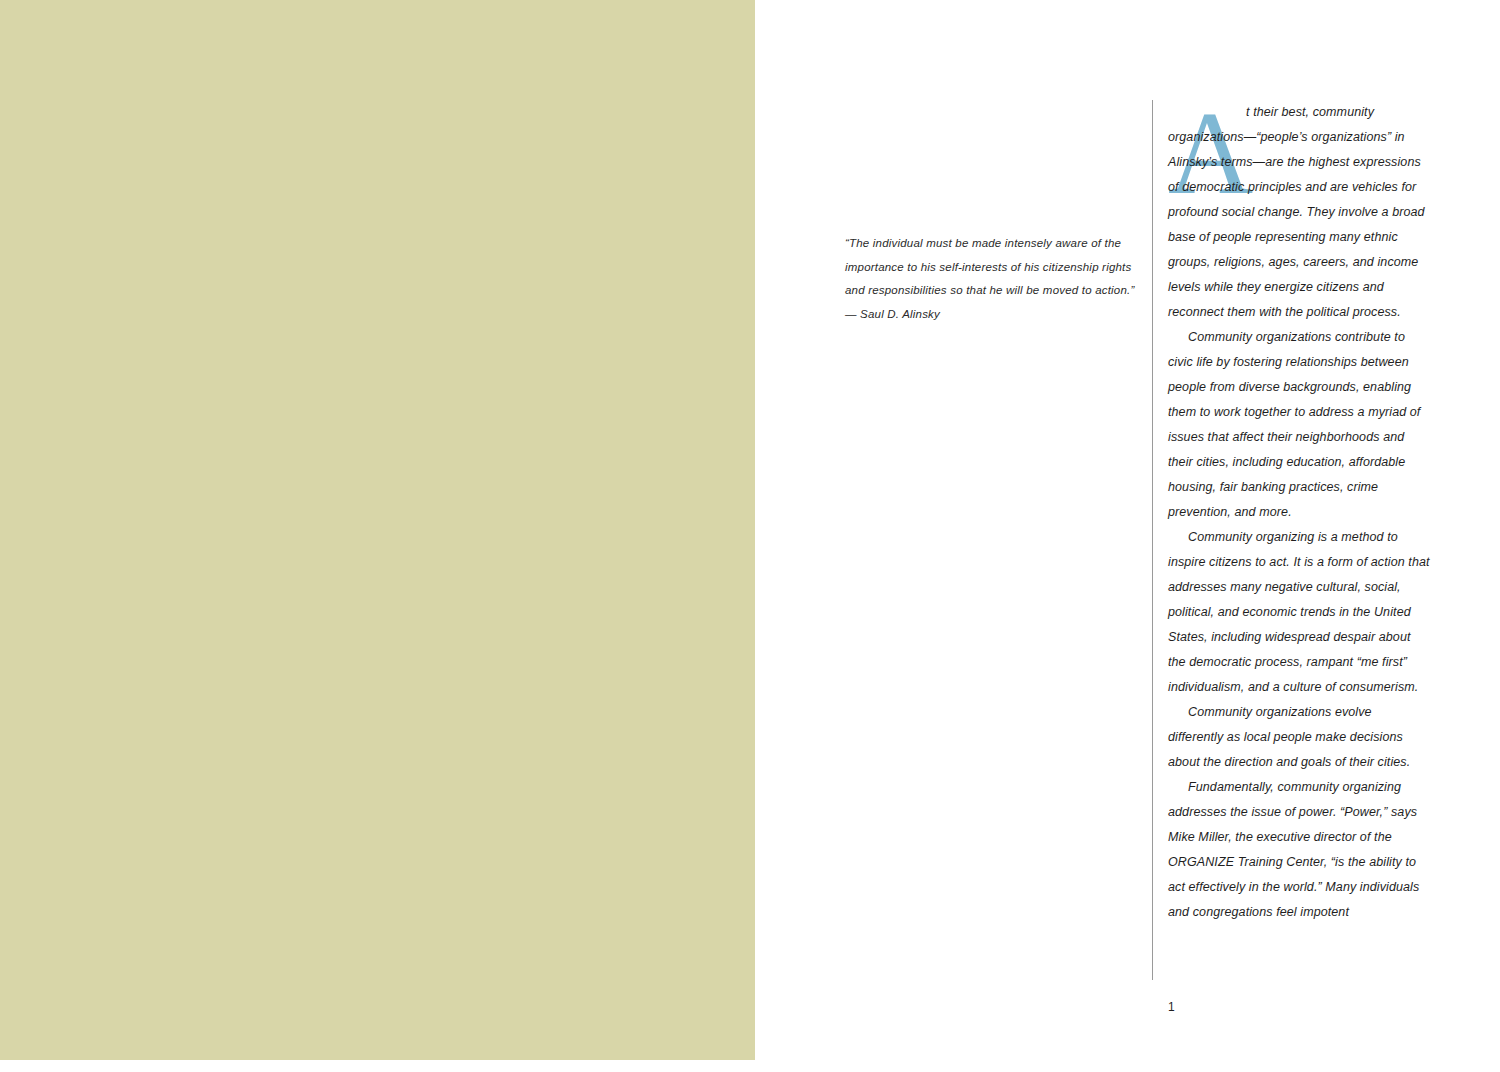“The individual must be made intensely aware of the importance to his self-interests of his citizenship rights and responsibilities so that he will be moved to action.” — Saul D. Alinsky
A
t their best, community organizations—“people’s organizations” in Alinsky’s terms—are the highest expressions of democratic principles and are vehicles for profound social change. They involve a broad base of people representing many ethnic groups, religions, ages, careers, and income levels while they energize citizens and reconnect them with the political process.
Community organizations contribute to civic life by fostering relationships between people from diverse backgrounds, enabling them to work together to address a myriad of issues that affect their neighborhoods and their cities, including education, affordable housing, fair banking practices, crime prevention, and more.
Community organizing is a method to inspire citizens to act. It is a form of action that addresses many negative cultural, social, political, and economic trends in the United States, including widespread despair about the democratic process, rampant “me first” individualism, and a culture of consumerism.
Community organizations evolve differently as local people make decisions about the direction and goals of their cities.
Fundamentally, community organizing addresses the issue of power. “Power,” says Mike Miller, the executive director of the ORGANIZE Training Center, “is the ability to act effectively in the world.” Many individuals and congregations feel impotent
1